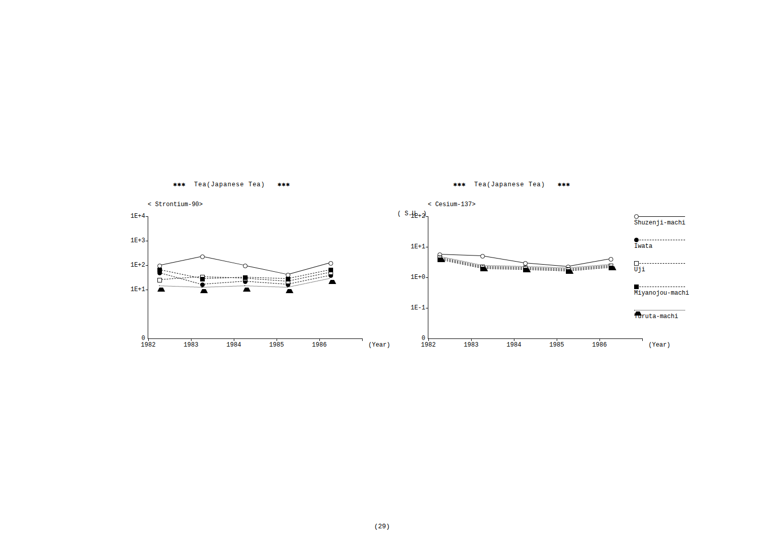✱✱✱ Tea(Japanese Tea) ✱✱✱
< Strontium-90>
1E+4
1E+3
1E+2
1E+1
0
1982
1983
1984
1985
1986
(Year)
✱✱✱ Tea(Japanese Tea) ✱✱✱
< Cesium-137>
( S.U. )
1E+2
1E+1
1E+0
1E-1
0
1982
1983
1984
1985
1986
(Year)
Shuzenji-machi
Iwata
Uji
Miyanojou-machi
Turuta-machi
(29)